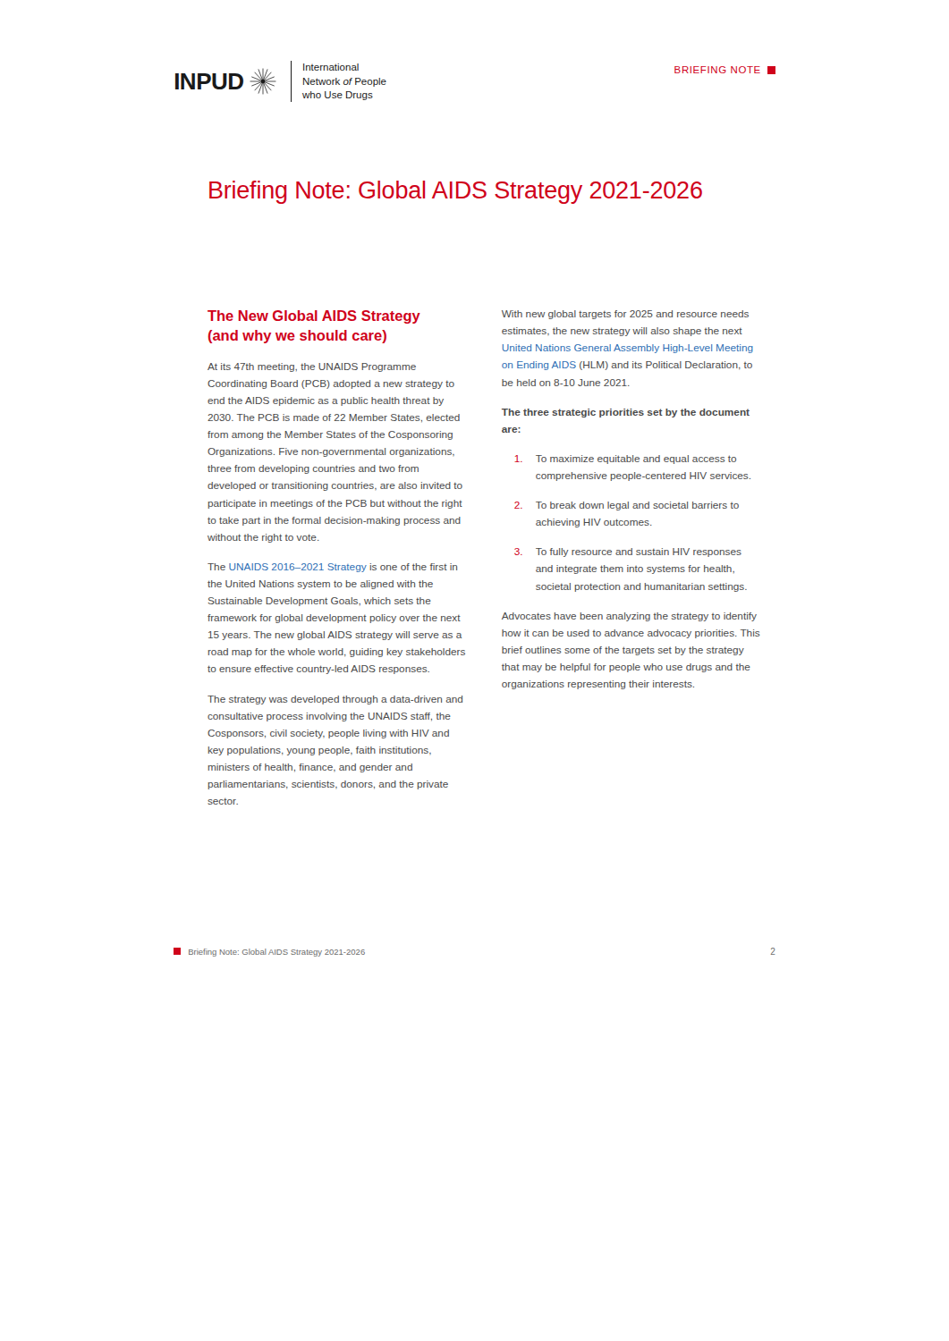INPUD
International
Network of People
who Use Drugs
BRIEFING NOTE
Briefing Note: Global AIDS Strategy 2021-2026
The New Global AIDS Strategy
(and why we should care)
At its 47th meeting, the UNAIDS Programme Coordinating Board (PCB) adopted a new strategy to end the AIDS epidemic as a public health threat by 2030. The PCB is made of 22 Member States, elected from among the Member States of the Cosponsoring Organizations. Five non-governmental organizations, three from developing countries and two from developed or transitioning countries, are also invited to participate in meetings of the PCB but without the right to take part in the formal decision-making process and without the right to vote.
The UNAIDS 2016–2021 Strategy is one of the first in the United Nations system to be aligned with the Sustainable Development Goals, which sets the framework for global development policy over the next 15 years. The new global AIDS strategy will serve as a road map for the whole world, guiding key stakeholders to ensure effective country-led AIDS responses.
The strategy was developed through a data-driven and consultative process involving the UNAIDS staff, the Cosponsors, civil society, people living with HIV and key populations, young people, faith institutions, ministers of health, finance, and gender and parliamentarians, scientists, donors, and the private sector.
With new global targets for 2025 and resource needs estimates, the new strategy will also shape the next United Nations General Assembly High-Level Meeting on Ending AIDS (HLM) and its Political Declaration, to be held on 8-10 June 2021.
The three strategic priorities set by the document are:
To maximize equitable and equal access to comprehensive people-centered HIV services.
To break down legal and societal barriers to achieving HIV outcomes.
To fully resource and sustain HIV responses and integrate them into systems for health, societal protection and humanitarian settings.
Advocates have been analyzing the strategy to identify how it can be used to advance advocacy priorities. This brief outlines some of the targets set by the strategy that may be helpful for people who use drugs and the organizations representing their interests.
Briefing Note: Global AIDS Strategy 2021-2026
2